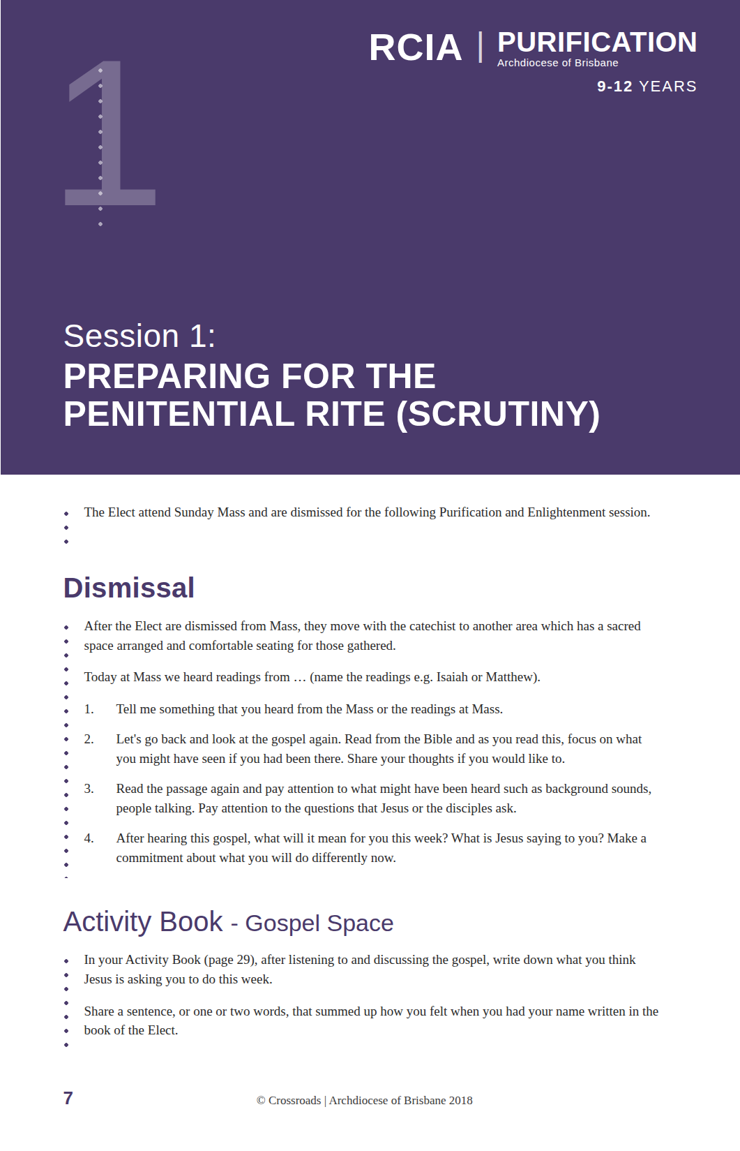1
RCIA | PURIFICATION Archdiocese of Brisbane
9-12 YEARS
Session 1:
PREPARING FOR THE
PENITENTIAL RITE (SCRUTINY)
The Elect attend Sunday Mass and are dismissed for the following Purification and Enlightenment session.
Dismissal
After the Elect are dismissed from Mass, they move with the catechist to another area which has a sacred space arranged and comfortable seating for those gathered.
Today at Mass we heard readings from … (name the readings e.g. Isaiah or Matthew).
Tell me something that you heard from the Mass or the readings at Mass.
Let's go back and look at the gospel again. Read from the Bible and as you read this, focus on what you might have seen if you had been there. Share your thoughts if you would like to.
Read the passage again and pay attention to what might have been heard such as background sounds, people talking. Pay attention to the questions that Jesus or the disciples ask.
After hearing this gospel, what will it mean for you this week? What is Jesus saying to you? Make a commitment about what you will do differently now.
Activity Book - Gospel Space
In your Activity Book (page 29), after listening to and discussing the gospel, write down what you think Jesus is asking you to do this week.
Share a sentence, or one or two words, that summed up how you felt when you had your name written in the book of the Elect.
7 © Crossroads | Archdiocese of Brisbane 2018